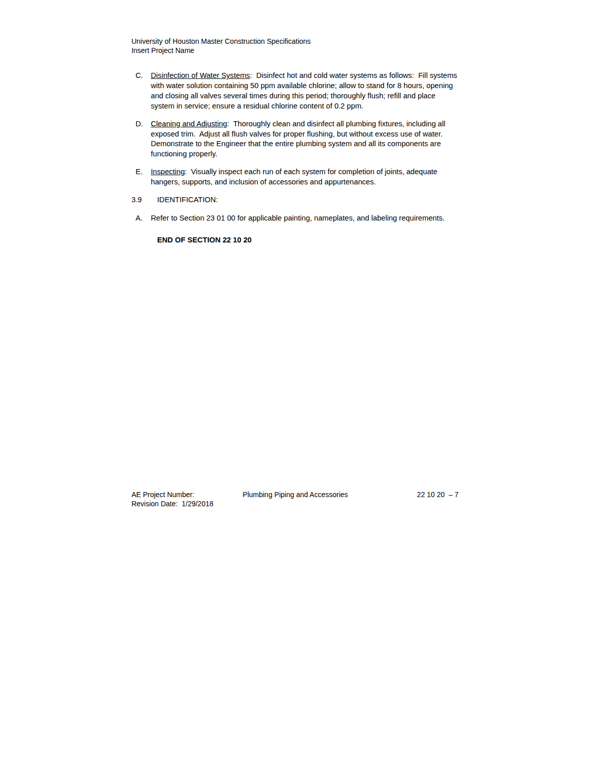University of Houston Master Construction Specifications
Insert Project Name
C. Disinfection of Water Systems: Disinfect hot and cold water systems as follows: Fill systems with water solution containing 50 ppm available chlorine; allow to stand for 8 hours, opening and closing all valves several times during this period; thoroughly flush; refill and place system in service; ensure a residual chlorine content of 0.2 ppm.
D. Cleaning and Adjusting: Thoroughly clean and disinfect all plumbing fixtures, including all exposed trim. Adjust all flush valves for proper flushing, but without excess use of water. Demonstrate to the Engineer that the entire plumbing system and all its components are functioning properly.
E. Inspecting: Visually inspect each run of each system for completion of joints, adequate hangers, supports, and inclusion of accessories and appurtenances.
3.9 IDENTIFICATION:
A. Refer to Section 23 01 00 for applicable painting, nameplates, and labeling requirements.
END OF SECTION 22 10 20
| AE Project Number: | Plumbing Piping and Accessories | 22 10 20 – 7 |
| Revision Date: 1/29/2018 | | |